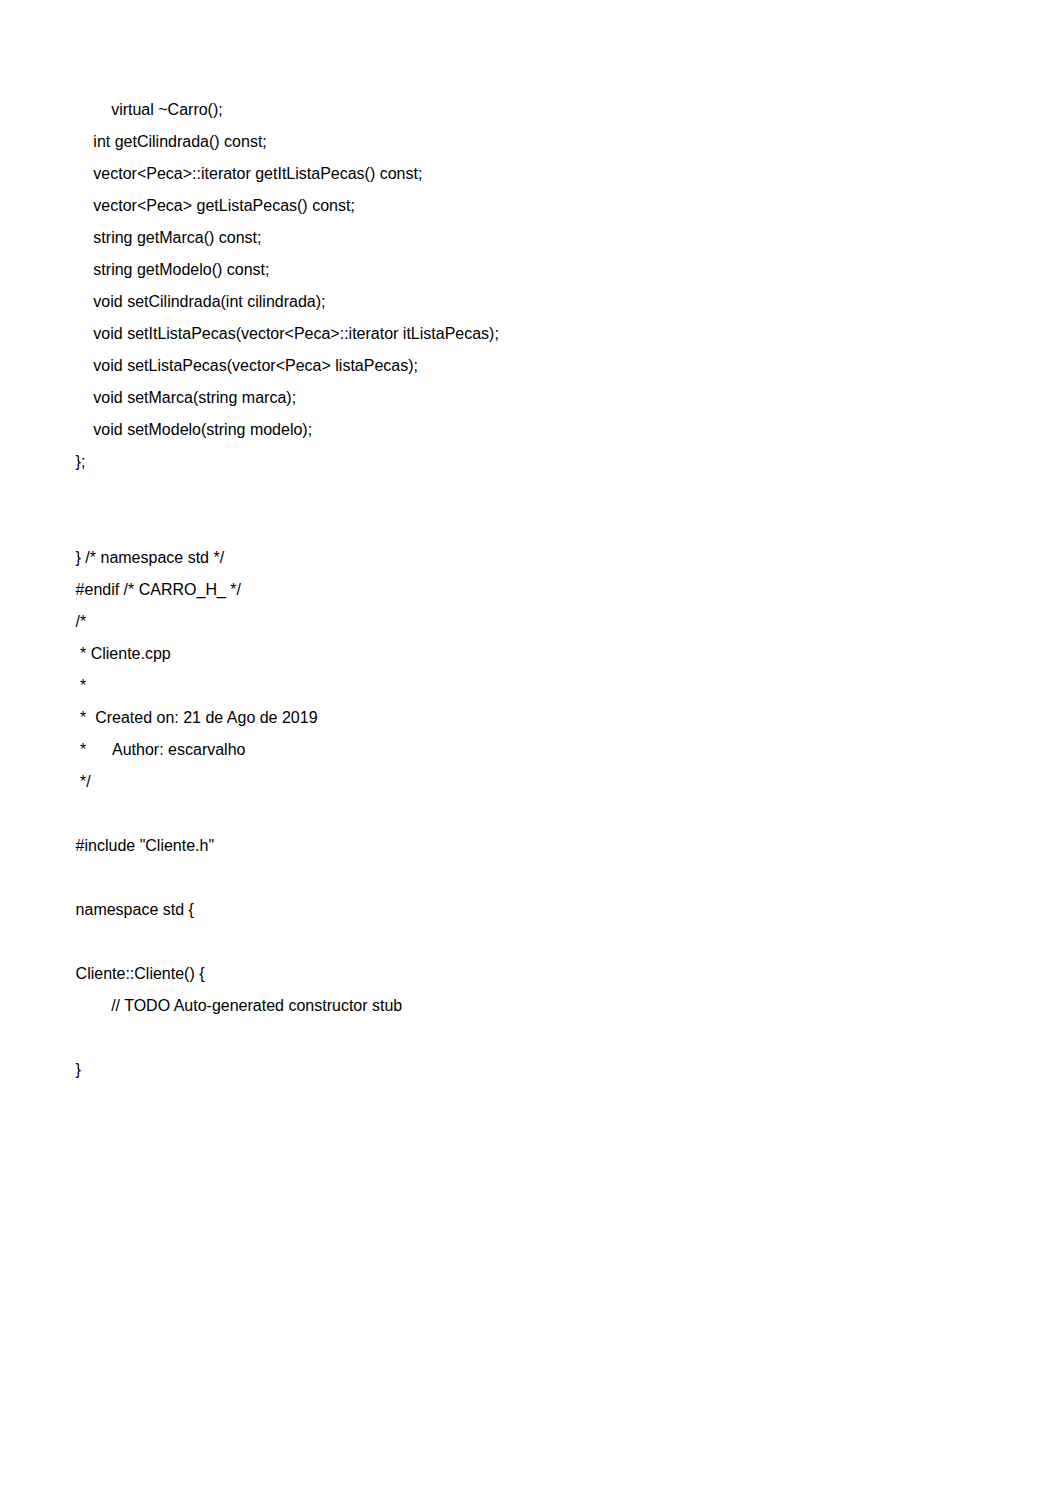virtual ~Carro();
    int getCilindrada() const;
    vector<Peca>::iterator getItListaPecas() const;
    vector<Peca> getListaPecas() const;
    string getMarca() const;
    string getModelo() const;
    void setCilindrada(int cilindrada);
    void setItListaPecas(vector<Peca>::iterator itListaPecas);
    void setListaPecas(vector<Peca> listaPecas);
    void setMarca(string marca);
    void setModelo(string modelo);
};


} /* namespace std */
#endif /* CARRO_H_ */
/*
 * Cliente.cpp
 *
 *  Created on: 21 de Ago de 2019
 *      Author: escarvalho
 */

#include "Cliente.h"

namespace std {

Cliente::Cliente() {
        // TODO Auto-generated constructor stub

}